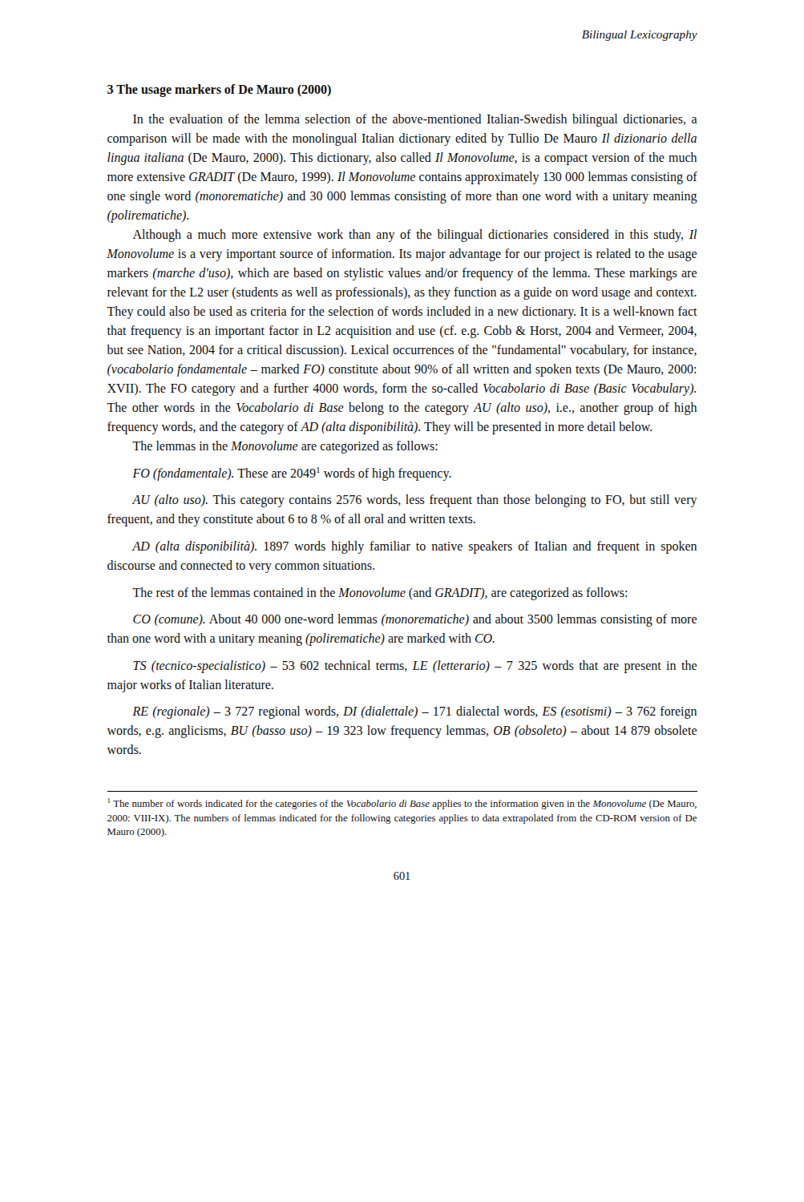Bilingual Lexicography
3 The usage markers of De Mauro (2000)
In the evaluation of the lemma selection of the above-mentioned Italian-Swedish bilingual dictionaries, a comparison will be made with the monolingual Italian dictionary edited by Tullio De Mauro Il dizionario della lingua italiana (De Mauro, 2000). This dictionary, also called Il Monovolume, is a compact version of the much more extensive GRADIT (De Mauro, 1999). Il Monovolume contains approximately 130 000 lemmas consisting of one single word (monorematiche) and 30 000 lemmas consisting of more than one word with a unitary meaning (polirematiche).
Although a much more extensive work than any of the bilingual dictionaries considered in this study, Il Monovolume is a very important source of information. Its major advantage for our project is related to the usage markers (marche d'uso), which are based on stylistic values and/or frequency of the lemma. These markings are relevant for the L2 user (students as well as professionals), as they function as a guide on word usage and context. They could also be used as criteria for the selection of words included in a new dictionary. It is a well-known fact that frequency is an important factor in L2 acquisition and use (cf. e.g. Cobb & Horst, 2004 and Vermeer, 2004, but see Nation, 2004 for a critical discussion). Lexical occurrences of the "fundamental" vocabulary, for instance, (vocabolario fondamentale – marked FO) constitute about 90% of all written and spoken texts (De Mauro, 2000: XVII). The FO category and a further 4000 words, form the so-called Vocabolario di Base (Basic Vocabulary). The other words in the Vocabolario di Base belong to the category AU (alto uso), i.e., another group of high frequency words, and the category of AD (alta disponibilità). They will be presented in more detail below.
The lemmas in the Monovolume are categorized as follows:
FO (fondamentale). These are 20491 words of high frequency.
AU (alto uso). This category contains 2576 words, less frequent than those belonging to FO, but still very frequent, and they constitute about 6 to 8 % of all oral and written texts.
AD (alta disponibilità). 1897 words highly familiar to native speakers of Italian and frequent in spoken discourse and connected to very common situations.
The rest of the lemmas contained in the Monovolume (and GRADIT), are categorized as follows:
CO (comune). About 40 000 one-word lemmas (monorematiche) and about 3500 lemmas consisting of more than one word with a unitary meaning (polirematiche) are marked with CO.
TS (tecnico-specialistico) – 53 602 technical terms, LE (letterario) – 7 325 words that are present in the major works of Italian literature.
RE (regionale) – 3 727 regional words, DI (dialettale) – 171 dialectal words, ES (esotismi) – 3 762 foreign words, e.g. anglicisms, BU (basso uso) – 19 323 low frequency lemmas, OB (obsoleto) – about 14 879 obsolete words.
1 The number of words indicated for the categories of the Vocabolario di Base applies to the information given in the Monovolume (De Mauro, 2000: VIII-IX). The numbers of lemmas indicated for the following categories applies to data extrapolated from the CD-ROM version of De Mauro (2000).
601